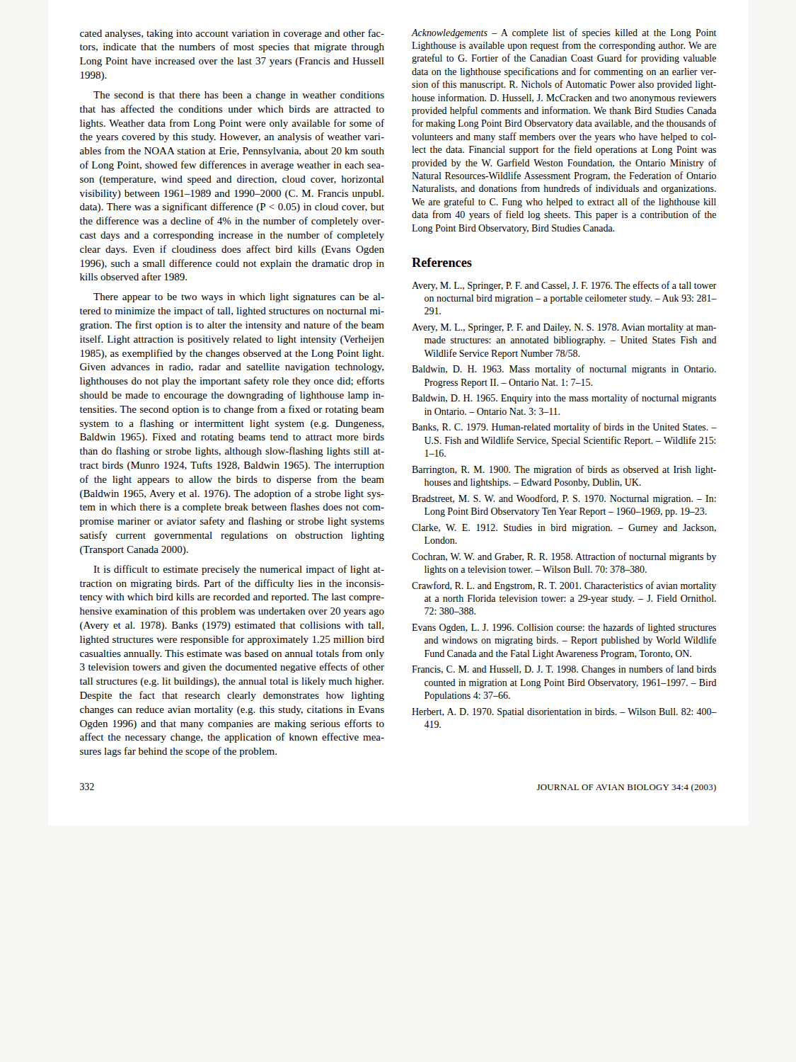cated analyses, taking into account variation in coverage and other factors, indicate that the numbers of most species that migrate through Long Point have increased over the last 37 years (Francis and Hussell 1998).
The second is that there has been a change in weather conditions that has affected the conditions under which birds are attracted to lights. Weather data from Long Point were only available for some of the years covered by this study. However, an analysis of weather variables from the NOAA station at Erie, Pennsylvania, about 20 km south of Long Point, showed few differences in average weather in each season (temperature, wind speed and direction, cloud cover, horizontal visibility) between 1961–1989 and 1990–2000 (C. M. Francis unpubl. data). There was a significant difference (P < 0.05) in cloud cover, but the difference was a decline of 4% in the number of completely overcast days and a corresponding increase in the number of completely clear days. Even if cloudiness does affect bird kills (Evans Ogden 1996), such a small difference could not explain the dramatic drop in kills observed after 1989.
There appear to be two ways in which light signatures can be altered to minimize the impact of tall, lighted structures on nocturnal migration. The first option is to alter the intensity and nature of the beam itself. Light attraction is positively related to light intensity (Verheijen 1985), as exemplified by the changes observed at the Long Point light. Given advances in radio, radar and satellite navigation technology, lighthouses do not play the important safety role they once did; efforts should be made to encourage the downgrading of lighthouse lamp intensities. The second option is to change from a fixed or rotating beam system to a flashing or intermittent light system (e.g. Dungeness, Baldwin 1965). Fixed and rotating beams tend to attract more birds than do flashing or strobe lights, although slow-flashing lights still attract birds (Munro 1924, Tufts 1928, Baldwin 1965). The interruption of the light appears to allow the birds to disperse from the beam (Baldwin 1965, Avery et al. 1976). The adoption of a strobe light system in which there is a complete break between flashes does not compromise mariner or aviator safety and flashing or strobe light systems satisfy current governmental regulations on obstruction lighting (Transport Canada 2000).
It is difficult to estimate precisely the numerical impact of light attraction on migrating birds. Part of the difficulty lies in the inconsistency with which bird kills are recorded and reported. The last comprehensive examination of this problem was undertaken over 20 years ago (Avery et al. 1978). Banks (1979) estimated that collisions with tall, lighted structures were responsible for approximately 1.25 million bird casualties annually. This estimate was based on annual totals from only 3 television towers and given the documented negative effects of other tall structures (e.g. lit buildings), the annual total is likely much higher. Despite the fact that research clearly demonstrates how lighting changes can reduce avian mortality (e.g. this study, citations in Evans Ogden 1996) and that many companies are making serious efforts to affect the necessary change, the application of known effective measures lags far behind the scope of the problem.
Acknowledgements – A complete list of species killed at the Long Point Lighthouse is available upon request from the corresponding author. We are grateful to G. Fortier of the Canadian Coast Guard for providing valuable data on the lighthouse specifications and for commenting on an earlier version of this manuscript. R. Nichols of Automatic Power also provided lighthouse information. D. Hussell, J. McCracken and two anonymous reviewers provided helpful comments and information. We thank Bird Studies Canada for making Long Point Bird Observatory data available, and the thousands of volunteers and many staff members over the years who have helped to collect the data. Financial support for the field operations at Long Point was provided by the W. Garfield Weston Foundation, the Ontario Ministry of Natural Resources-Wildlife Assessment Program, the Federation of Ontario Naturalists, and donations from hundreds of individuals and organizations. We are grateful to C. Fung who helped to extract all of the lighthouse kill data from 40 years of field log sheets. This paper is a contribution of the Long Point Bird Observatory, Bird Studies Canada.
References
Avery, M. L., Springer, P. F. and Cassel, J. F. 1976. The effects of a tall tower on nocturnal bird migration – a portable ceilometer study. – Auk 93: 281–291.
Avery, M. L., Springer, P. F. and Dailey, N. S. 1978. Avian mortality at man-made structures: an annotated bibliography. – United States Fish and Wildlife Service Report Number 78/58.
Baldwin, D. H. 1963. Mass mortality of nocturnal migrants in Ontario. Progress Report II. – Ontario Nat. 1: 7–15.
Baldwin, D. H. 1965. Enquiry into the mass mortality of nocturnal migrants in Ontario. – Ontario Nat. 3: 3–11.
Banks, R. C. 1979. Human-related mortality of birds in the United States. – U.S. Fish and Wildlife Service, Special Scientific Report. – Wildlife 215: 1–16.
Barrington, R. M. 1900. The migration of birds as observed at Irish lighthouses and lightships. – Edward Posonby, Dublin, UK.
Bradstreet, M. S. W. and Woodford, P. S. 1970. Nocturnal migration. – In: Long Point Bird Observatory Ten Year Report – 1960–1969, pp. 19–23.
Clarke, W. E. 1912. Studies in bird migration. – Gurney and Jackson, London.
Cochran, W. W. and Graber, R. R. 1958. Attraction of nocturnal migrants by lights on a television tower. – Wilson Bull. 70: 378–380.
Crawford, R. L. and Engstrom, R. T. 2001. Characteristics of avian mortality at a north Florida television tower: a 29-year study. – J. Field Ornithol. 72: 380–388.
Evans Ogden, L. J. 1996. Collision course: the hazards of lighted structures and windows on migrating birds. – Report published by World Wildlife Fund Canada and the Fatal Light Awareness Program, Toronto, ON.
Francis, C. M. and Hussell, D. J. T. 1998. Changes in numbers of land birds counted in migration at Long Point Bird Observatory, 1961–1997. – Bird Populations 4: 37–66.
Herbert, A. D. 1970. Spatial disorientation in birds. – Wilson Bull. 82: 400–419.
332 Journal of Avian Biology 34:4 (2003)